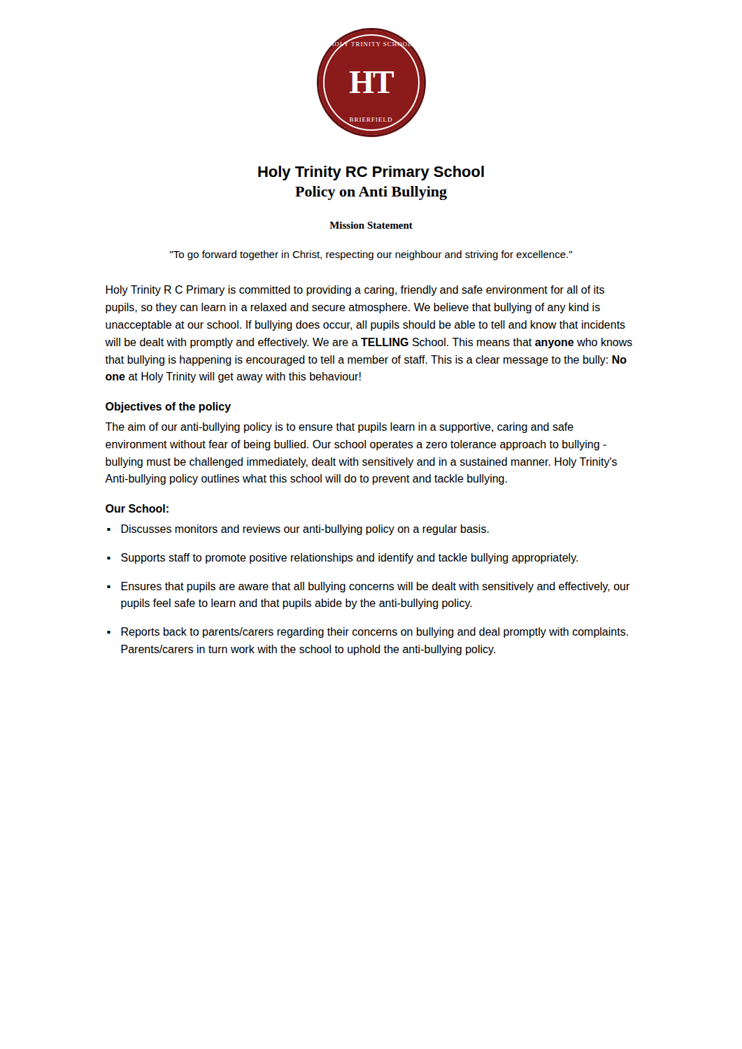HOLY TRINITY SCHOOL HT BRIERFIELD
Holy Trinity RC Primary School Policy on Anti Bullying
Mission Statement
"To go forward together in Christ, respecting our neighbour and striving for excellence."
Holy Trinity R C Primary is committed to providing a caring, friendly and safe environment for all of its pupils, so they can learn in a relaxed and secure atmosphere. We believe that bullying of any kind is unacceptable at our school. If bullying does occur, all pupils should be able to tell and know that incidents will be dealt with promptly and effectively. We are a TELLING School. This means that anyone who knows that bullying is happening is encouraged to tell a member of staff. This is a clear message to the bully: No one at Holy Trinity will get away with this behaviour!
Objectives of the policy
The aim of our anti-bullying policy is to ensure that pupils learn in a supportive, caring and safe environment without fear of being bullied. Our school operates a zero tolerance approach to bullying - bullying must be challenged immediately, dealt with sensitively and in a sustained manner. Holy Trinity's Anti-bullying policy outlines what this school will do to prevent and tackle bullying.
Our School:
Discusses monitors and reviews our anti-bullying policy on a regular basis.
Supports staff to promote positive relationships and identify and tackle bullying appropriately.
Ensures that pupils are aware that all bullying concerns will be dealt with sensitively and effectively, our pupils feel safe to learn and that pupils abide by the anti-bullying policy.
Reports back to parents/carers regarding their concerns on bullying and deal promptly with complaints. Parents/carers in turn work with the school to uphold the anti-bullying policy.